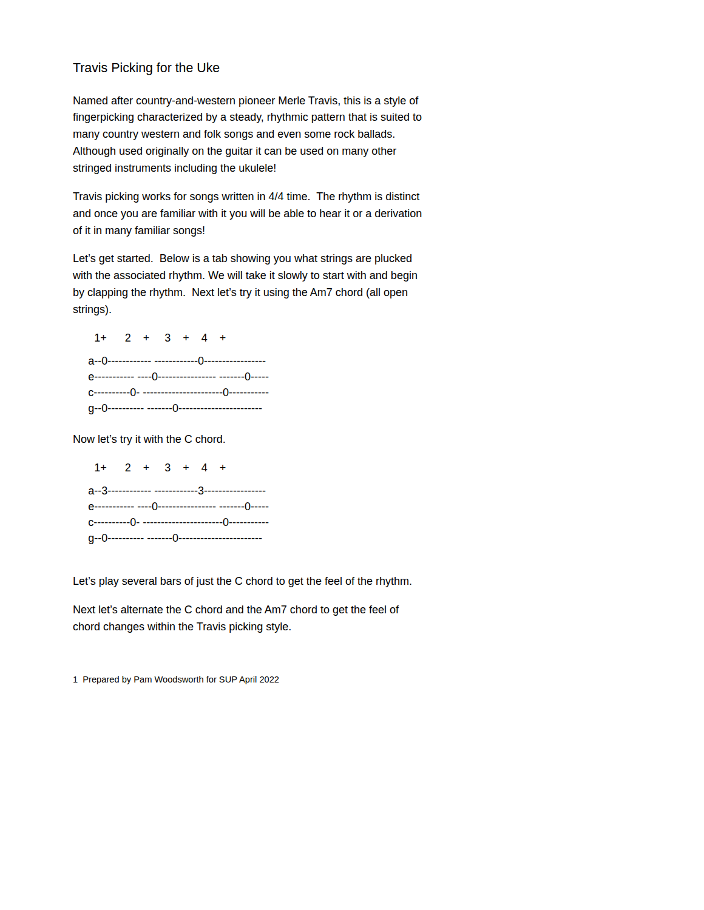Travis Picking for the Uke
Named after country-and-western pioneer Merle Travis, this is a style of fingerpicking characterized by a steady, rhythmic pattern that is suited to many country western and folk songs and even some rock ballads. Although used originally on the guitar it can be used on many other stringed instruments including the ukulele!
Travis picking works for songs written in 4/4 time. The rhythm is distinct and once you are familiar with it you will be able to hear it or a derivation of it in many familiar songs!
Let’s get started. Below is a tab showing you what strings are plucked with the associated rhythm. We will take it slowly to start with and begin by clapping the rhythm. Next let’s try it using the Am7 chord (all open strings).
1+ 2 + 3 + 4 +
a--0------------ ------------0----------------- e----------- ----0---------------- -------0----- c----------0- ----------------------0----------- g--0---------- -------0-----------------------
Now let’s try it with the C chord.
1+ 2 + 3 + 4 +
a--3------------ ------------3----------------- e----------- ----0---------------- -------0----- c----------0- ----------------------0----------- g--0---------- -------0-----------------------
Let’s play several bars of just the C chord to get the feel of the rhythm.
Next let’s alternate the C chord and the Am7 chord to get the feel of chord changes within the Travis picking style.
1 Prepared by Pam Woodsworth for SUP April 2022